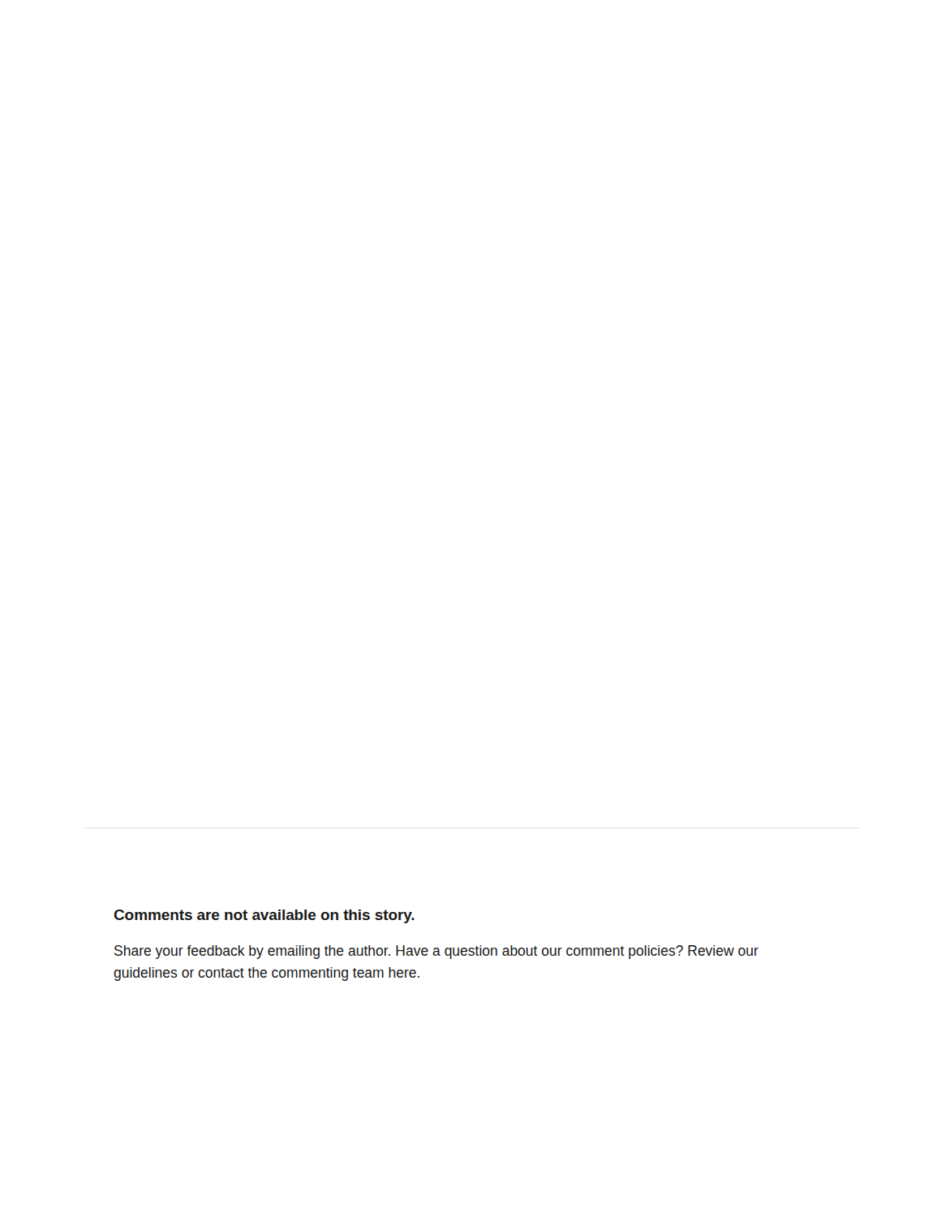Comments are not available on this story.
Share your feedback by emailing the author. Have a question about our comment policies? Review our guidelines or contact the commenting team here.